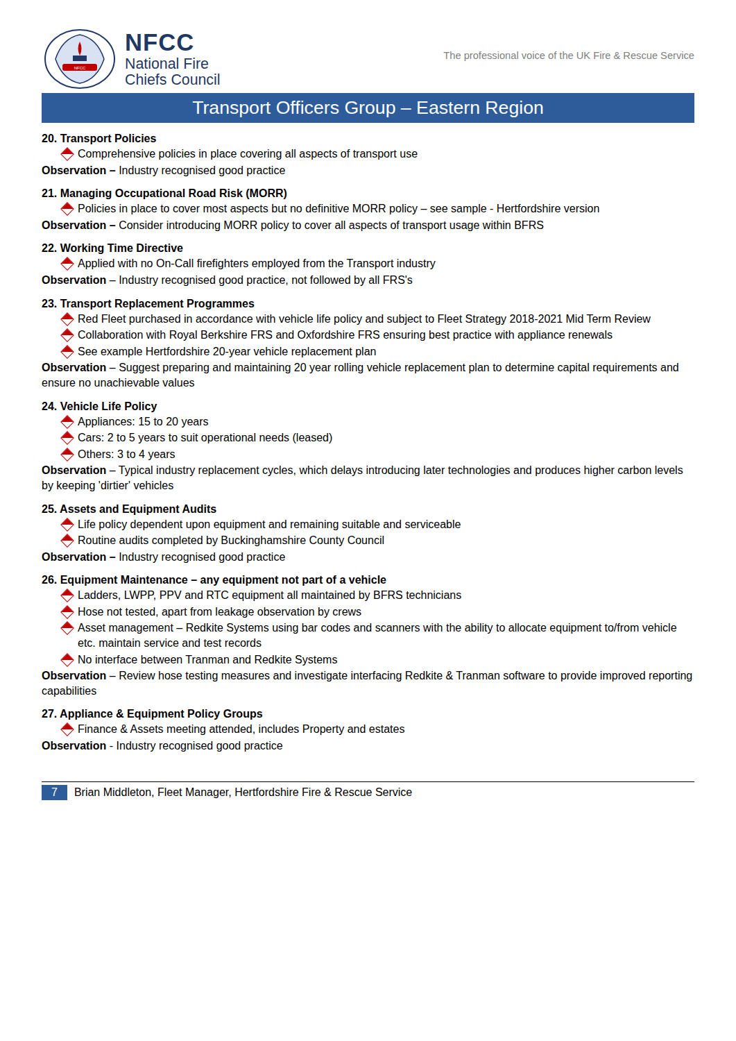NFCC
NFCC
National Fire
Chiefs Council
The professional voice of the UK Fire & Rescue Service
Transport Officers Group – Eastern Region
20. Transport Policies
Comprehensive policies in place covering all aspects of transport use
Observation – Industry recognised good practice
21. Managing Occupational Road Risk (MORR)
Policies in place to cover most aspects but no definitive MORR policy – see sample - Hertfordshire version
Observation – Consider introducing MORR policy to cover all aspects of transport usage within BFRS
22. Working Time Directive
Applied with no On-Call firefighters employed from the Transport industry
Observation – Industry recognised good practice, not followed by all FRS's
23. Transport Replacement Programmes
Red Fleet purchased in accordance with vehicle life policy and subject to Fleet Strategy 2018-2021 Mid Term Review
Collaboration with Royal Berkshire FRS and Oxfordshire FRS ensuring best practice with appliance renewals
See example Hertfordshire 20-year vehicle replacement plan
Observation – Suggest preparing and maintaining 20 year rolling vehicle replacement plan to determine capital requirements and ensure no unachievable values
24. Vehicle Life Policy
Appliances: 15 to 20 years
Cars: 2 to 5 years to suit operational needs (leased)
Others: 3 to 4 years
Observation – Typical industry replacement cycles, which delays introducing later technologies and produces higher carbon levels by keeping 'dirtier' vehicles
25. Assets and Equipment Audits
Life policy dependent upon equipment and remaining suitable and serviceable
Routine audits completed by Buckinghamshire County Council
Observation – Industry recognised good practice
26. Equipment Maintenance – any equipment not part of a vehicle
Ladders, LWPP, PPV and RTC equipment all maintained by BFRS technicians
Hose not tested, apart from leakage observation by crews
Asset management – Redkite Systems using bar codes and scanners with the ability to allocate equipment to/from vehicle etc. maintain service and test records
No interface between Tranman and Redkite Systems
Observation – Review hose testing measures and investigate interfacing Redkite & Tranman software to provide improved reporting capabilities
27. Appliance & Equipment Policy Groups
Finance & Assets meeting attended, includes Property and estates
Observation - Industry recognised good practice
7
Brian Middleton, Fleet Manager, Hertfordshire Fire & Rescue Service